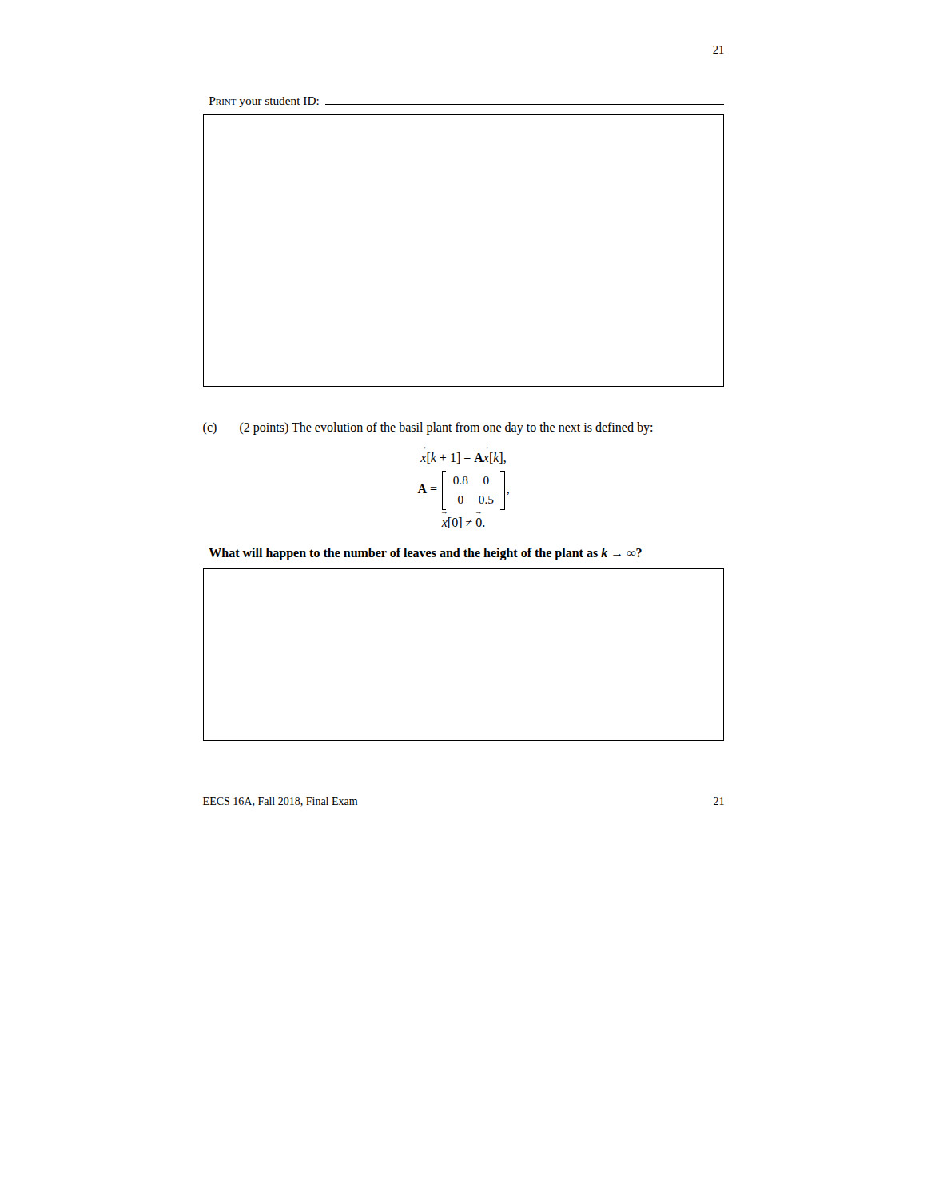21
Print your student ID:
(c)
(2 points) The evolution of the basil plant from one day to the next is defined by:
x[k + 1] = Ax[k], A =
| 0.8 | 0 |
| 0 | 0.5 |
, x[0] ≠ 0.
What will happen to the number of leaves and the height of the plant as k → ∞?
EECS 16A, Fall 2018, Final Exam 21